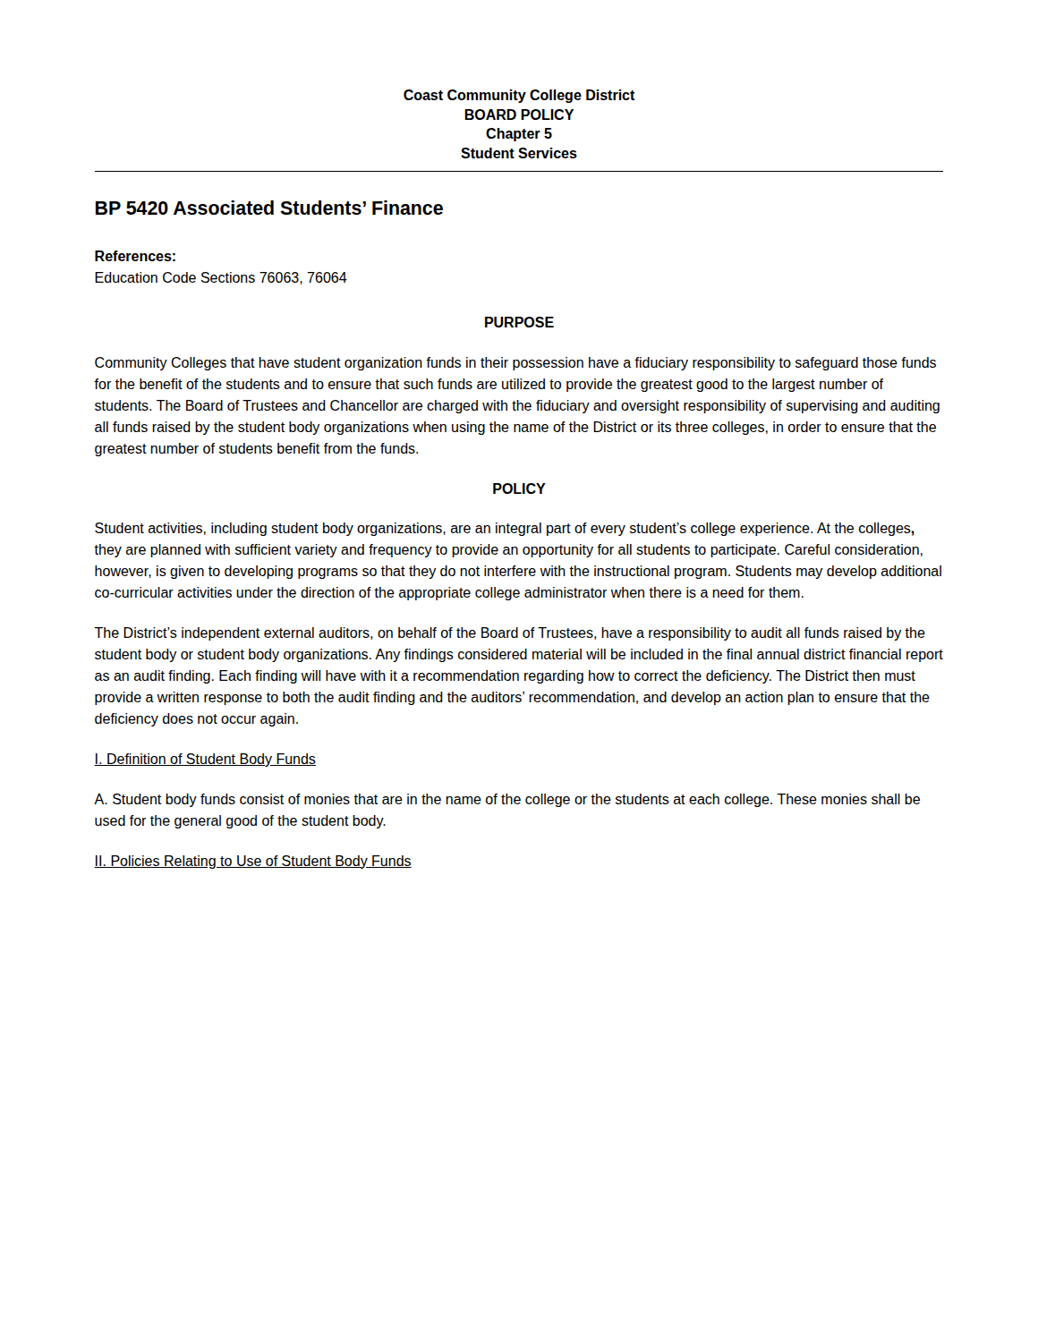Coast Community College District BOARD POLICY Chapter 5 Student Services
BP 5420 Associated Students’ Finance
References:
Education Code Sections 76063, 76064
PURPOSE
Community Colleges that have student organization funds in their possession have a fiduciary responsibility to safeguard those funds for the benefit of the students and to ensure that such funds are utilized to provide the greatest good to the largest number of students. The Board of Trustees and Chancellor are charged with the fiduciary and oversight responsibility of supervising and auditing all funds raised by the student body organizations when using the name of the District or its three colleges, in order to ensure that the greatest number of students benefit from the funds.
POLICY
Student activities, including student body organizations, are an integral part of every student’s college experience. At the colleges, they are planned with sufficient variety and frequency to provide an opportunity for all students to participate. Careful consideration, however, is given to developing programs so that they do not interfere with the instructional program. Students may develop additional co-curricular activities under the direction of the appropriate college administrator when there is a need for them.
The District’s independent external auditors, on behalf of the Board of Trustees, have a responsibility to audit all funds raised by the student body or student body organizations. Any findings considered material will be included in the final annual district financial report as an audit finding. Each finding will have with it a recommendation regarding how to correct the deficiency. The District then must provide a written response to both the audit finding and the auditors’ recommendation, and develop an action plan to ensure that the deficiency does not occur again.
I. Definition of Student Body Funds
A. Student body funds consist of monies that are in the name of the college or the students at each college. These monies shall be used for the general good of the student body.
II. Policies Relating to Use of Student Body Funds